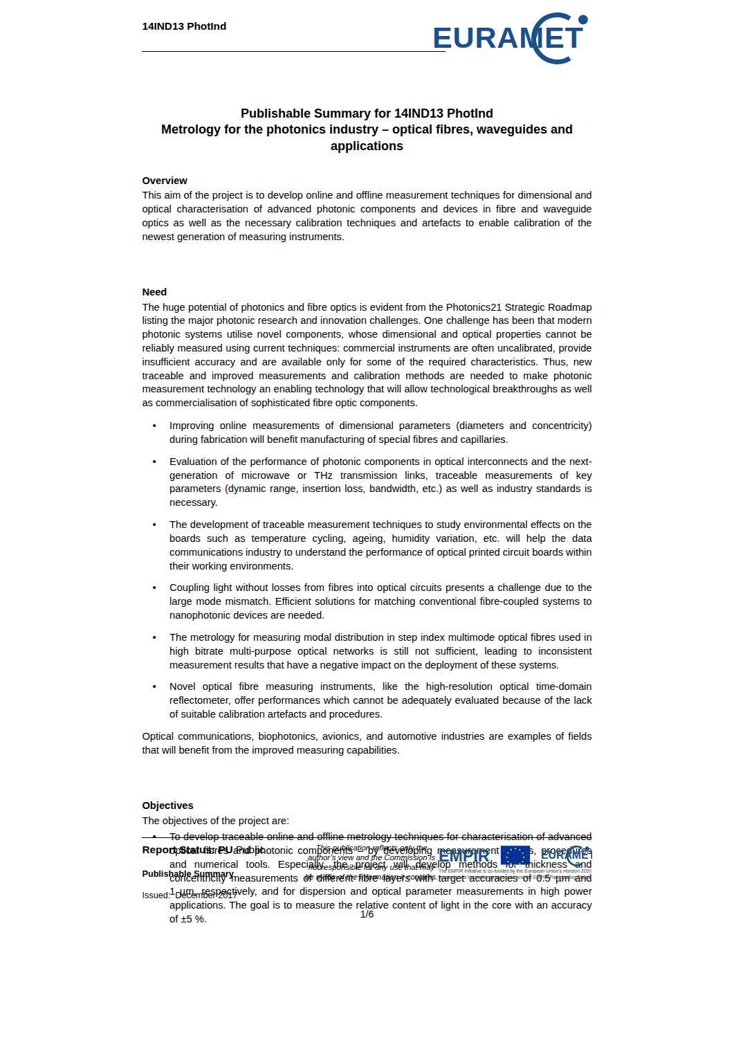14IND13 PhotInd
Publishable Summary for 14IND13 PhotInd Metrology for the photonics industry – optical fibres, waveguides and applications
Overview
This aim of the project is to develop online and offline measurement techniques for dimensional and optical characterisation of advanced photonic components and devices in fibre and waveguide optics as well as the necessary calibration techniques and artefacts to enable calibration of the newest generation of measuring instruments.
Need
The huge potential of photonics and fibre optics is evident from the Photonics21 Strategic Roadmap listing the major photonic research and innovation challenges. One challenge has been that modern photonic systems utilise novel components, whose dimensional and optical properties cannot be reliably measured using current techniques: commercial instruments are often uncalibrated, provide insufficient accuracy and are available only for some of the required characteristics. Thus, new traceable and improved measurements and calibration methods are needed to make photonic measurement technology an enabling technology that will allow technological breakthroughs as well as commercialisation of sophisticated fibre optic components.
Improving online measurements of dimensional parameters (diameters and concentricity) during fabrication will benefit manufacturing of special fibres and capillaries.
Evaluation of the performance of photonic components in optical interconnects and the next-generation of microwave or THz transmission links, traceable measurements of key parameters (dynamic range, insertion loss, bandwidth, etc.) as well as industry standards is necessary.
The development of traceable measurement techniques to study environmental effects on the boards such as temperature cycling, ageing, humidity variation, etc. will help the data communications industry to understand the performance of optical printed circuit boards within their working environments.
Coupling light without losses from fibres into optical circuits presents a challenge due to the large mode mismatch. Efficient solutions for matching conventional fibre-coupled systems to nanophotonic devices are needed.
The metrology for measuring modal distribution in step index multimode optical fibres used in high bitrate multi-purpose optical networks is still not sufficient, leading to inconsistent measurement results that have a negative impact on the deployment of these systems.
Novel optical fibre measuring instruments, like the high-resolution optical time-domain reflectometer, offer performances which cannot be adequately evaluated because of the lack of suitable calibration artefacts and procedures.
Optical communications, biophotonics, avionics, and automotive industries are examples of fields that will benefit from the improved measuring capabilities.
Objectives
The objectives of the project are:
To develop traceable online and offline metrology techniques for characterisation of advanced optical fibres and photonic components – by developing measurement setups, procedures and numerical tools. Especially, the project will develop methods for thickness and concentricity measurements of different fibre layers with target accuracies of 0.5 µm and 1 µm, respectively, and for dispersion and optical parameter measurements in high power applications. The goal is to measure the relative content of light in the core with an accuracy of ±5 %.
| Report Status: PU Public Publishable Summary Issued: December 2017 | This publication reflects only the author’s view and the Commission is not responsible for any use that may be made of the information it contains. | |
1/6